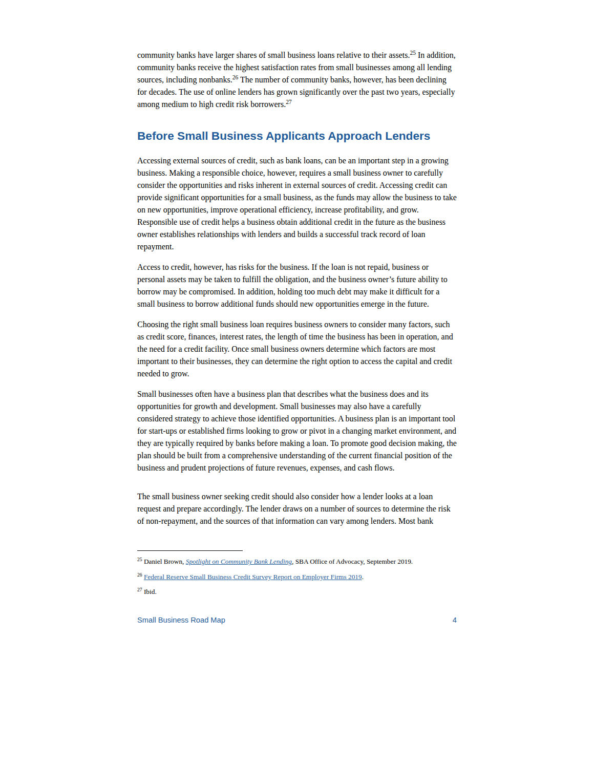community banks have larger shares of small business loans relative to their assets.25 In addition, community banks receive the highest satisfaction rates from small businesses among all lending sources, including nonbanks.26 The number of community banks, however, has been declining for decades. The use of online lenders has grown significantly over the past two years, especially among medium to high credit risk borrowers.27
Before Small Business Applicants Approach Lenders
Accessing external sources of credit, such as bank loans, can be an important step in a growing business. Making a responsible choice, however, requires a small business owner to carefully consider the opportunities and risks inherent in external sources of credit. Accessing credit can provide significant opportunities for a small business, as the funds may allow the business to take on new opportunities, improve operational efficiency, increase profitability, and grow. Responsible use of credit helps a business obtain additional credit in the future as the business owner establishes relationships with lenders and builds a successful track record of loan repayment.
Access to credit, however, has risks for the business. If the loan is not repaid, business or personal assets may be taken to fulfill the obligation, and the business owner’s future ability to borrow may be compromised. In addition, holding too much debt may make it difficult for a small business to borrow additional funds should new opportunities emerge in the future.
Choosing the right small business loan requires business owners to consider many factors, such as credit score, finances, interest rates, the length of time the business has been in operation, and the need for a credit facility. Once small business owners determine which factors are most important to their businesses, they can determine the right option to access the capital and credit needed to grow.
Small businesses often have a business plan that describes what the business does and its opportunities for growth and development. Small businesses may also have a carefully considered strategy to achieve those identified opportunities. A business plan is an important tool for start-ups or established firms looking to grow or pivot in a changing market environment, and they are typically required by banks before making a loan. To promote good decision making, the plan should be built from a comprehensive understanding of the current financial position of the business and prudent projections of future revenues, expenses, and cash flows.
The small business owner seeking credit should also consider how a lender looks at a loan request and prepare accordingly. The lender draws on a number of sources to determine the risk of non-repayment, and the sources of that information can vary among lenders. Most bank
25 Daniel Brown, Spotlight on Community Bank Lending, SBA Office of Advocacy, September 2019.
26 Federal Reserve Small Business Credit Survey Report on Employer Firms 2019.
27 Ibid.
Small Business Road Map 4